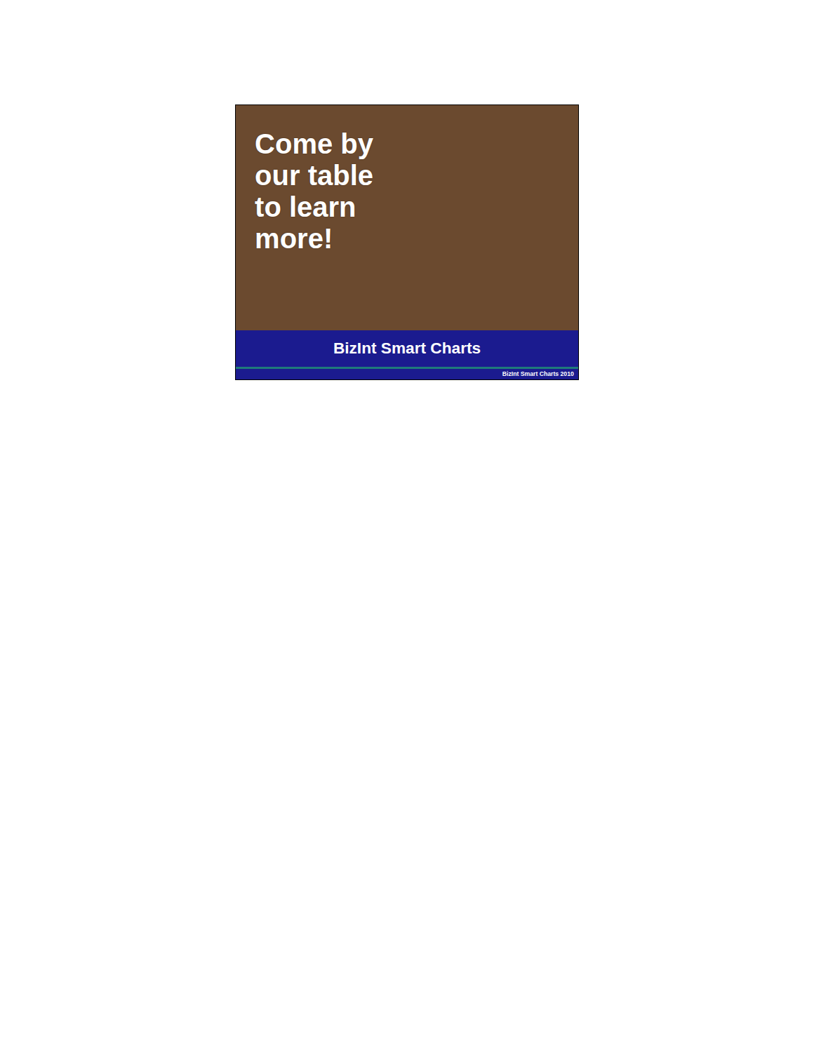Come by
our table
to learn
more!
BizInt Smart Charts
BizInt Smart Charts 2010